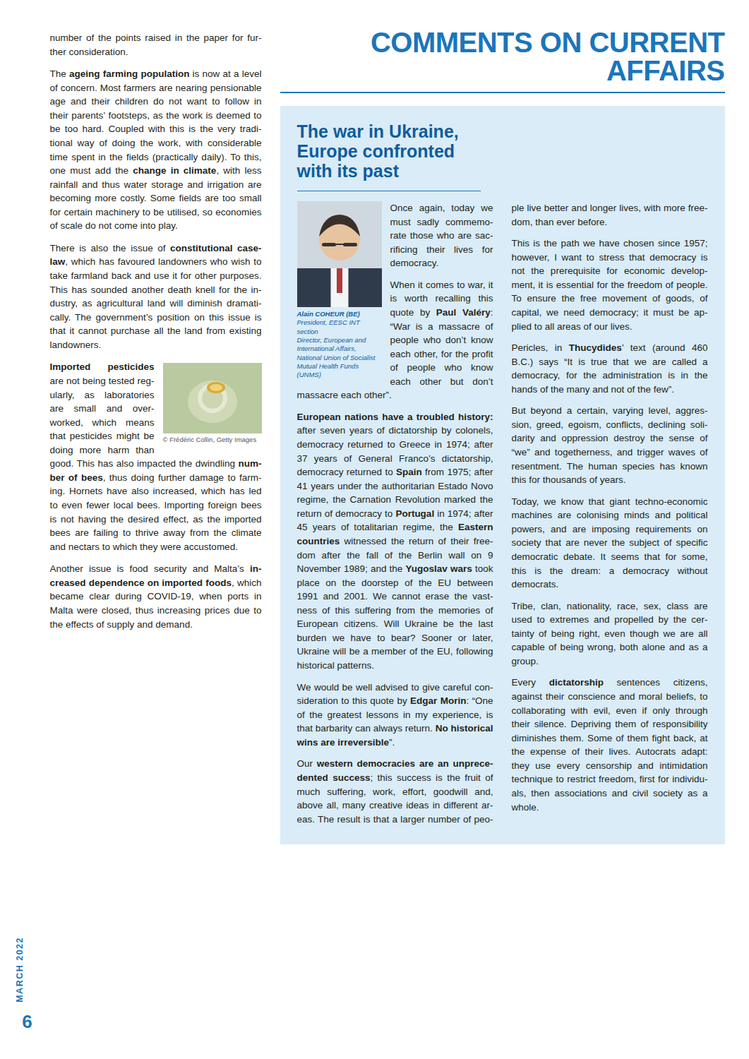MARCH 2022
6
number of the points raised in the paper for further consideration.
The ageing farming population is now at a level of concern. Most farmers are nearing pensionable age and their children do not want to follow in their parents’ footsteps, as the work is deemed to be too hard. Coupled with this is the very traditional way of doing the work, with considerable time spent in the fields (practically daily). To this, one must add the change in climate, with less rainfall and thus water storage and irrigation are becoming more costly. Some fields are too small for certain machinery to be utilised, so economies of scale do not come into play.
There is also the issue of constitutional case-law, which has favoured landowners who wish to take farmland back and use it for other purposes. This has sounded another death knell for the industry, as agricultural land will diminish dramatically. The government’s position on this issue is that it cannot purchase all the land from existing landowners.
© Frédéric Collin, Getty Images
Imported pesticides are not being tested regularly, as laboratories are small and overworked, which means that pesticides might be doing more harm than good. This has also impacted the dwindling number of bees, thus doing further damage to farming. Hornets have also increased, which has led to even fewer local bees. Importing foreign bees is not having the desired effect, as the imported bees are failing to thrive away from the climate and nectars to which they were accustomed.
Another issue is food security and Malta’s increased dependence on imported foods, which became clear during COVID-19, when ports in Malta were closed, thus increasing prices due to the effects of supply and demand.
COMMENTS ON CURRENT AFFAIRS
The war in Ukraine, Europe confronted with its past
Alain COHEUR (BE)
President, EESC INT section
Director, European and International Affairs, National Union of Socialist Mutual Health Funds (UNMS)
Once again, today we must sadly commemorate those who are sacrificing their lives for democracy.
When it comes to war, it is worth recalling this quote by Paul Valéry: “War is a massacre of people who don’t know each other, for the profit of people who know each other but don’t massacre each other”.
European nations have a troubled history: after seven years of dictatorship by colonels, democracy returned to Greece in 1974; after 37 years of General Franco’s dictatorship, democracy returned to Spain from 1975; after 41 years under the authoritarian Estado Novo regime, the Carnation Revolution marked the return of democracy to Portugal in 1974; after 45 years of totalitarian regime, the Eastern countries witnessed the return of their freedom after the fall of the Berlin wall on 9 November 1989; and the Yugoslav wars took place on the doorstep of the EU between 1991 and 2001. We cannot erase the vastness of this suffering from the memories of European citizens. Will Ukraine be the last burden we have to bear? Sooner or later, Ukraine will be a member of the EU, following historical patterns.
We would be well advised to give careful consideration to this quote by Edgar Morin: “One of the greatest lessons in my experience, is that barbarity can always return. No historical wins are irreversible”.
Our western democracies are an unprecedented success; this success is the fruit of much suffering, work, effort, goodwill and, above all, many creative ideas in different areas. The result is that a larger number of people live better and longer lives, with more freedom, than ever before.
This is the path we have chosen since 1957; however, I want to stress that democracy is not the prerequisite for economic development, it is essential for the freedom of people. To ensure the free movement of goods, of capital, we need democracy; it must be applied to all areas of our lives.
Pericles, in Thucydides’ text (around 460 B.C.) says “It is true that we are called a democracy, for the administration is in the hands of the many and not of the few”.
But beyond a certain, varying level, aggression, greed, egoism, conflicts, declining solidarity and oppression destroy the sense of “we” and togetherness, and trigger waves of resentment. The human species has known this for thousands of years.
Today, we know that giant techno-economic machines are colonising minds and political powers, and are imposing requirements on society that are never the subject of specific democratic debate. It seems that for some, this is the dream: a democracy without democrats.
Tribe, clan, nationality, race, sex, class are used to extremes and propelled by the certainty of being right, even though we are all capable of being wrong, both alone and as a group.
Every dictatorship sentences citizens, against their conscience and moral beliefs, to collaborating with evil, even if only through their silence. Depriving them of responsibility diminishes them. Some of them fight back, at the expense of their lives. Autocrats adapt: they use every censorship and intimidation technique to restrict freedom, first for individuals, then associations and civil society as a whole.